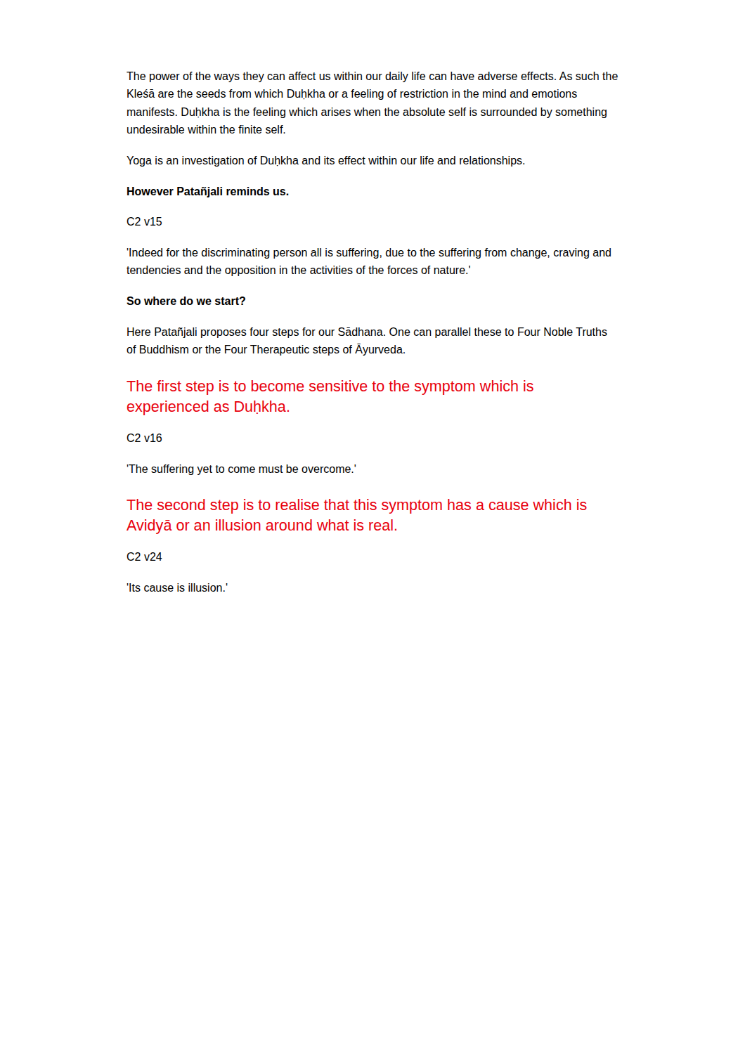The power of the ways they can affect us within our daily life can have adverse effects. As such the Kleśā are the seeds from which Duḥkha or a feeling of restriction in the mind and emotions manifests. Duḥkha is the feeling which arises when the absolute self is surrounded by something undesirable within the finite self.
Yoga is an investigation of Duḥkha and its effect within our life and relationships.
However Patañjali reminds us.
C2 v15
'Indeed for the discriminating person all is suffering, due to the suffering from change, craving and tendencies and the opposition in the activities of the forces of nature.'
So where do we start?
Here Patañjali proposes four steps for our Sādhana. One can parallel these to Four Noble Truths of Buddhism or the Four Therapeutic steps of Āyurveda.
The first step is to become sensitive to the symptom which is experienced as Duḥkha.
C2 v16
'The suffering yet to come must be overcome.'
The second step is to realise that this symptom has a cause which is Avidyā or an illusion around what is real.
C2 v24
'Its cause is illusion.'